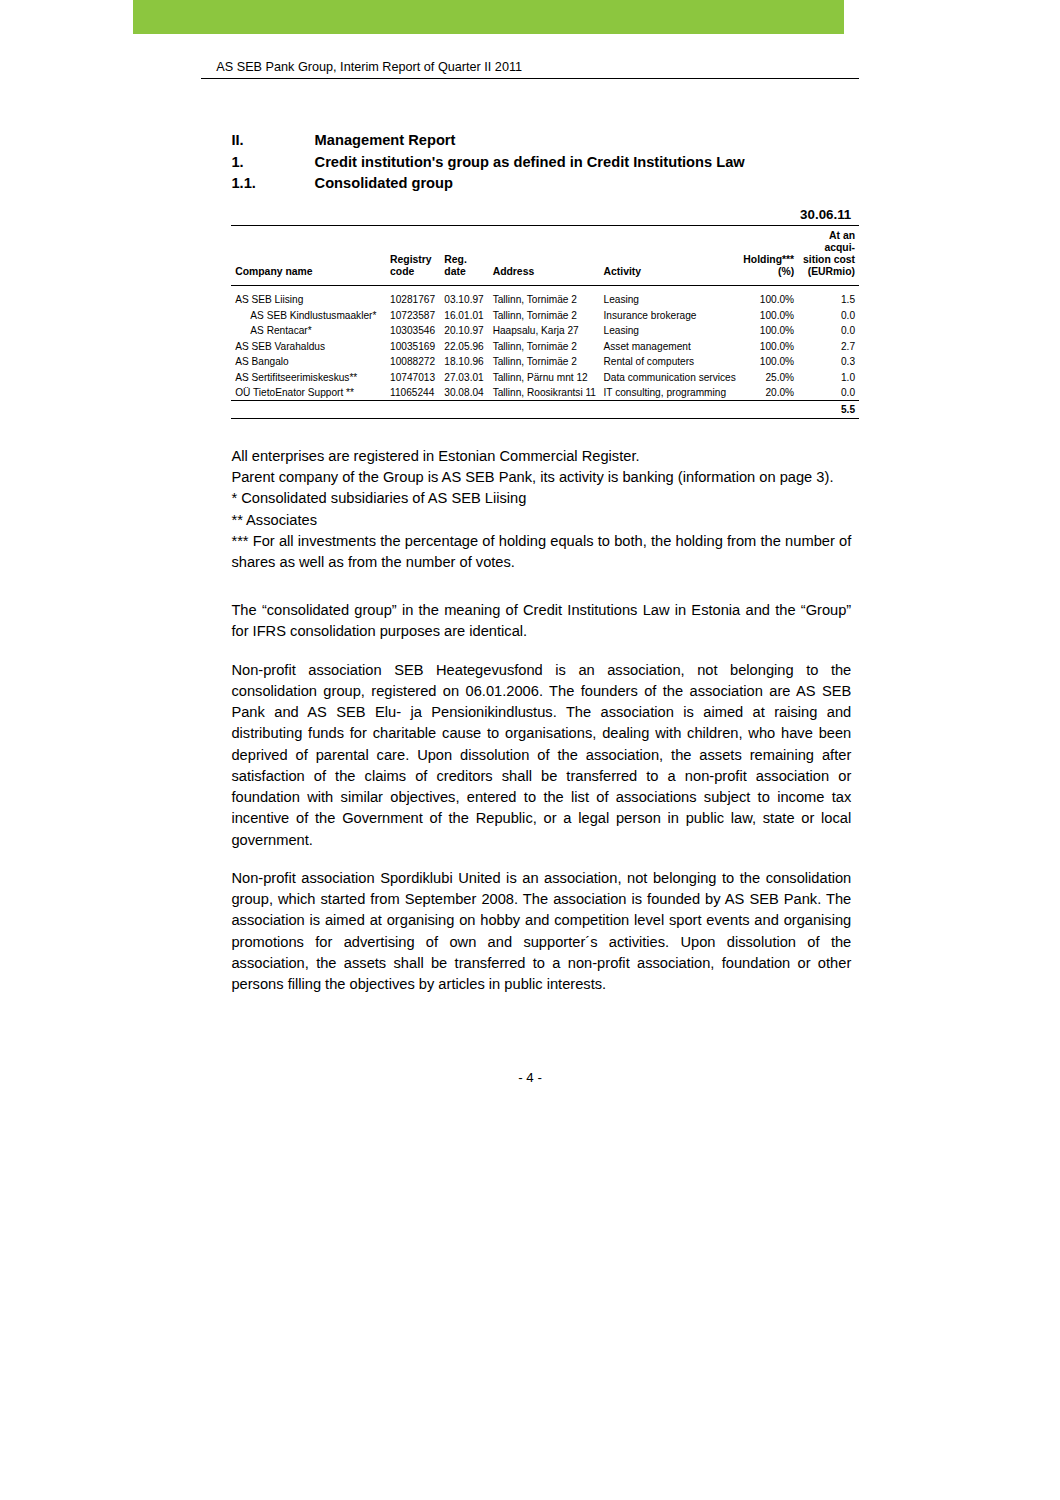AS SEB Pank Group, Interim Report of Quarter II 2011
II.
Management Report
1.
Credit institution's group as defined in Credit Institutions Law
1.1.
Consolidated group
30.06.11
| Company name | Registry code | Reg. date | Address | Activity | Holding*** (%) | At an acqui- sition cost (EURmio) |
| --- | --- | --- | --- | --- | --- | --- |
| AS SEB Liising | 10281767 | 03.10.97 | Tallinn, Tornimäe 2 | Leasing | 100.0% | 1.5 |
| AS SEB Kindlustusmaakler* | 10723587 | 16.01.01 | Tallinn, Tornimäe 2 | Insurance brokerage | 100.0% | 0.0 |
| AS Rentacar* | 10303546 | 20.10.97 | Haapsalu, Karja 27 | Leasing | 100.0% | 0.0 |
| AS SEB Varahaldus | 10035169 | 22.05.96 | Tallinn, Tornimäe 2 | Asset management | 100.0% | 2.7 |
| AS Bangalo | 10088272 | 18.10.96 | Tallinn, Tornimäe 2 | Rental of computers | 100.0% | 0.3 |
| AS Sertifitseerimiskeskus** | 10747013 | 27.03.01 | Tallinn, Pärnu mnt 12 | Data communication services | 25.0% | 1.0 |
| OÜ TietoEnator Support ** | 11065244 | 30.08.04 | Tallinn, Roosikrantsi 11 | IT consulting, programming | 20.0% | 0.0 |
| | 5.5 |
All enterprises are registered in Estonian Commercial Register.
Parent company of the Group is AS SEB Pank, its activity is banking (information on page 3).
* Consolidated subsidiaries of AS SEB Liising
** Associates
*** For all investments the percentage of holding equals to both, the holding from the number of shares as well as from the number of votes.
The “consolidated group” in the meaning of Credit Institutions Law in Estonia and the “Group” for IFRS consolidation purposes are identical.
Non-profit association SEB Heategevusfond is an association, not belonging to the consolidation group, registered on 06.01.2006. The founders of the association are AS SEB Pank and AS SEB Elu- ja Pensionikindlustus. The association is aimed at raising and distributing funds for charitable cause to organisations, dealing with children, who have been deprived of parental care. Upon dissolution of the association, the assets remaining after satisfaction of the claims of creditors shall be transferred to a non-profit association or foundation with similar objectives, entered to the list of associations subject to income tax incentive of the Government of the Republic, or a legal person in public law, state or local government.
Non-profit association Spordiklubi United is an association, not belonging to the consolidation group, which started from September 2008. The association is founded by AS SEB Pank. The association is aimed at organising on hobby and competition level sport events and organising promotions for advertising of own and supporter´s activities. Upon dissolution of the association, the assets shall be transferred to a non-profit association, foundation or other persons filling the objectives by articles in public interests.
- 4 -